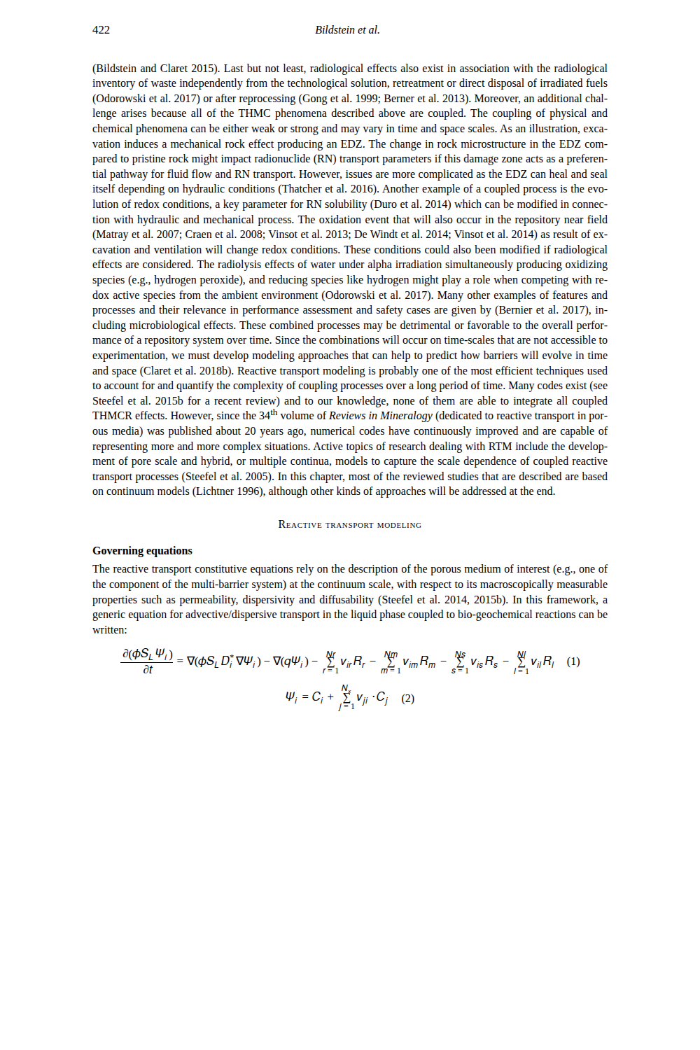422 Bildstein et al.
(Bildstein and Claret 2015). Last but not least, radiological effects also exist in association with the radiological inventory of waste independently from the technological solution, retreatment or direct disposal of irradiated fuels (Odorowski et al. 2017) or after reprocessing (Gong et al. 1999; Berner et al. 2013). Moreover, an additional challenge arises because all of the THMC phenomena described above are coupled. The coupling of physical and chemical phenomena can be either weak or strong and may vary in time and space scales. As an illustration, excavation induces a mechanical rock effect producing an EDZ. The change in rock microstructure in the EDZ compared to pristine rock might impact radionuclide (RN) transport parameters if this damage zone acts as a preferential pathway for fluid flow and RN transport. However, issues are more complicated as the EDZ can heal and seal itself depending on hydraulic conditions (Thatcher et al. 2016). Another example of a coupled process is the evolution of redox conditions, a key parameter for RN solubility (Duro et al. 2014) which can be modified in connection with hydraulic and mechanical process. The oxidation event that will also occur in the repository near field (Matray et al. 2007; Craen et al. 2008; Vinsot et al. 2013; De Windt et al. 2014; Vinsot et al. 2014) as result of excavation and ventilation will change redox conditions. These conditions could also been modified if radiological effects are considered. The radiolysis effects of water under alpha irradiation simultaneously producing oxidizing species (e.g., hydrogen peroxide), and reducing species like hydrogen might play a role when competing with redox active species from the ambient environment (Odorowski et al. 2017). Many other examples of features and processes and their relevance in performance assessment and safety cases are given by (Bernier et al. 2017), including microbiological effects. These combined processes may be detrimental or favorable to the overall performance of a repository system over time. Since the combinations will occur on time-scales that are not accessible to experimentation, we must develop modeling approaches that can help to predict how barriers will evolve in time and space (Claret et al. 2018b). Reactive transport modeling is probably one of the most efficient techniques used to account for and quantify the complexity of coupling processes over a long period of time. Many codes exist (see Steefel et al. 2015b for a recent review) and to our knowledge, none of them are able to integrate all coupled THMCR effects. However, since the 34th volume of Reviews in Mineralogy (dedicated to reactive transport in porous media) was published about 20 years ago, numerical codes have continuously improved and are capable of representing more and more complex situations. Active topics of research dealing with RTM include the development of pore scale and hybrid, or multiple continua, models to capture the scale dependence of coupled reactive transport processes (Steefel et al. 2005). In this chapter, most of the reviewed studies that are described are based on continuum models (Lichtner 1996), although other kinds of approaches will be addressed at the end.
Reactive transport modeling
Governing equations
The reactive transport constitutive equations rely on the description of the porous medium of interest (e.g., one of the component of the multi-barrier system) at the continuum scale, with respect to its macroscopically measurable properties such as permeability, dispersivity and diffusability (Steefel et al. 2014, 2015b). In this framework, a generic equation for advective/dispersive transport in the liquid phase coupled to bio-geochemical reactions can be written:
∂(ϕSLΨi) ∂t = ∇ ( ϕSLDi*∇Ψi ) − ∇ (qΨi) − ∑ r=1 Nr νir Rr − ∑ m=1 Nm νim Rm − ∑ s=1 Ns νis Rs − ∑ l=1 Nl νil Rl
(1)
Ψi = Ci + ∑ j=1 Nx νji ⋅ Cj
(2)